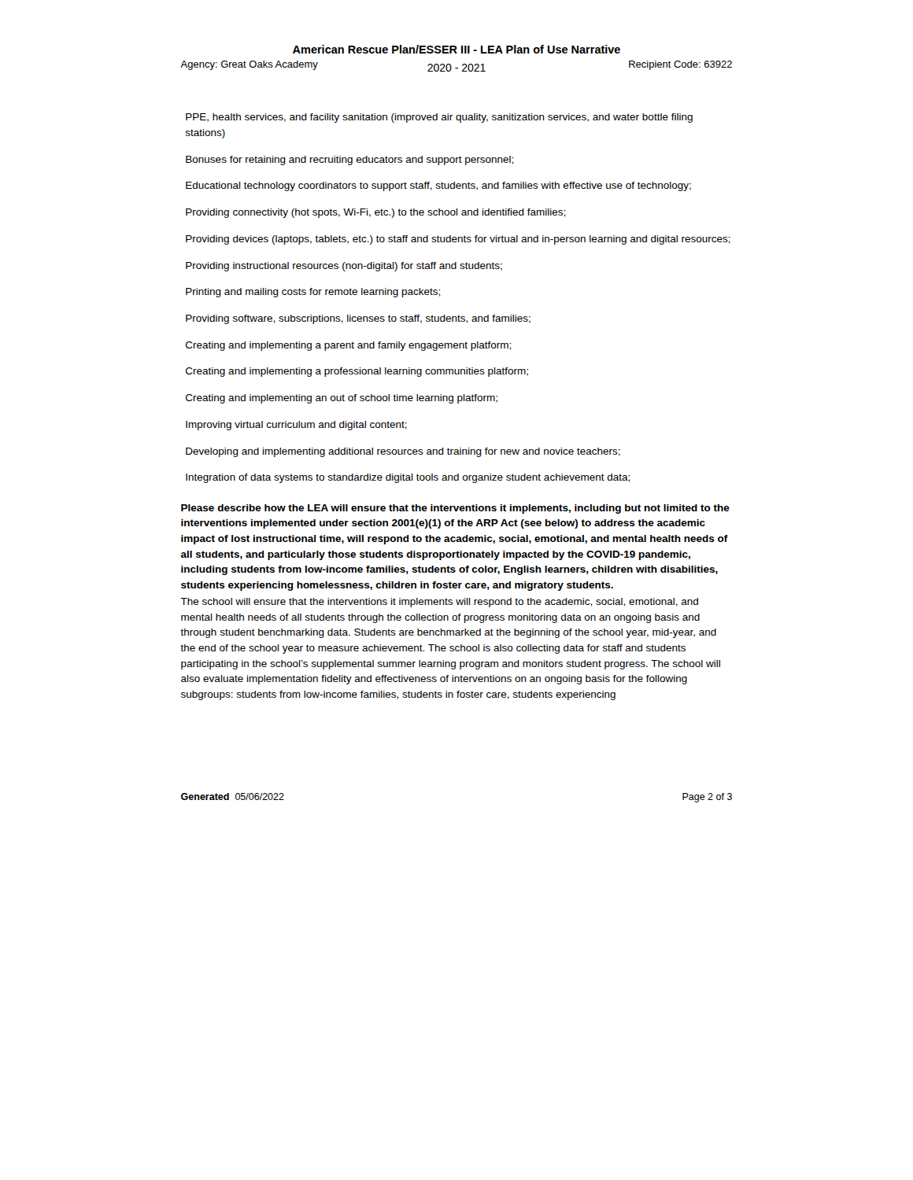American Rescue Plan/ESSER III - LEA Plan of Use Narrative
2020 - 2021
Agency: Great Oaks Academy
Recipient Code: 63922
PPE, health services, and facility sanitation (improved air quality, sanitization services, and water bottle filing stations)
Bonuses for retaining and recruiting educators and support personnel;
Educational technology coordinators to support staff, students, and families with effective use of technology;
Providing connectivity (hot spots, Wi-Fi, etc.) to the school and identified families;
Providing devices (laptops, tablets, etc.) to staff and students for virtual and in-person learning and digital resources;
Providing instructional resources (non-digital) for staff and students;
Printing and mailing costs for remote learning packets;
Providing software, subscriptions, licenses to staff, students, and families;
Creating and implementing a parent and family engagement platform;
Creating and implementing a professional learning communities platform;
Creating and implementing an out of school time learning platform;
Improving virtual curriculum and digital content;
Developing and implementing additional resources and training for new and novice teachers;
Integration of data systems to standardize digital tools and organize student achievement data;
Please describe how the LEA will ensure that the interventions it implements, including but not limited to the interventions implemented under section 2001(e)(1) of the ARP Act (see below) to address the academic impact of lost instructional time, will respond to the academic, social, emotional, and mental health needs of all students, and particularly those students disproportionately impacted by the COVID-19 pandemic, including students from low-income families, students of color, English learners, children with disabilities, students experiencing homelessness, children in foster care, and migratory students.
The school will ensure that the interventions it implements will respond to the academic, social, emotional, and mental health needs of all students through the collection of progress monitoring data on an ongoing basis and through student benchmarking data. Students are benchmarked at the beginning of the school year, mid-year, and the end of the school year to measure achievement. The school is also collecting data for staff and students participating in the school’s supplemental summer learning program and monitors student progress. The school will also evaluate implementation fidelity and effectiveness of interventions on an ongoing basis for the following subgroups: students from low-income families, students in foster care, students experiencing
Generated 05/06/2022
Page 2 of 3